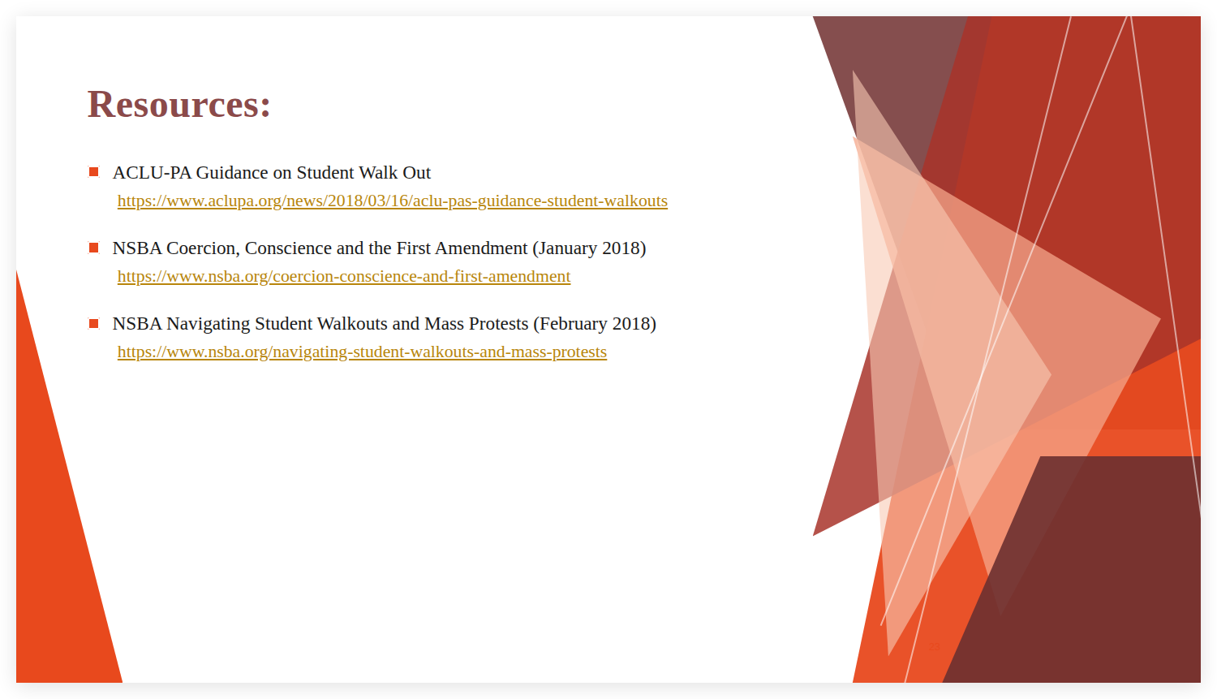Resources:
ACLU-PA Guidance on Student Walk Out https://www.aclupa.org/news/2018/03/16/aclu-pas-guidance-student-walkouts
NSBA Coercion, Conscience and the First Amendment (January 2018) https://www.nsba.org/coercion-conscience-and-first-amendment
NSBA Navigating Student Walkouts and Mass Protests (February 2018) https://www.nsba.org/navigating-student-walkouts-and-mass-protests
23